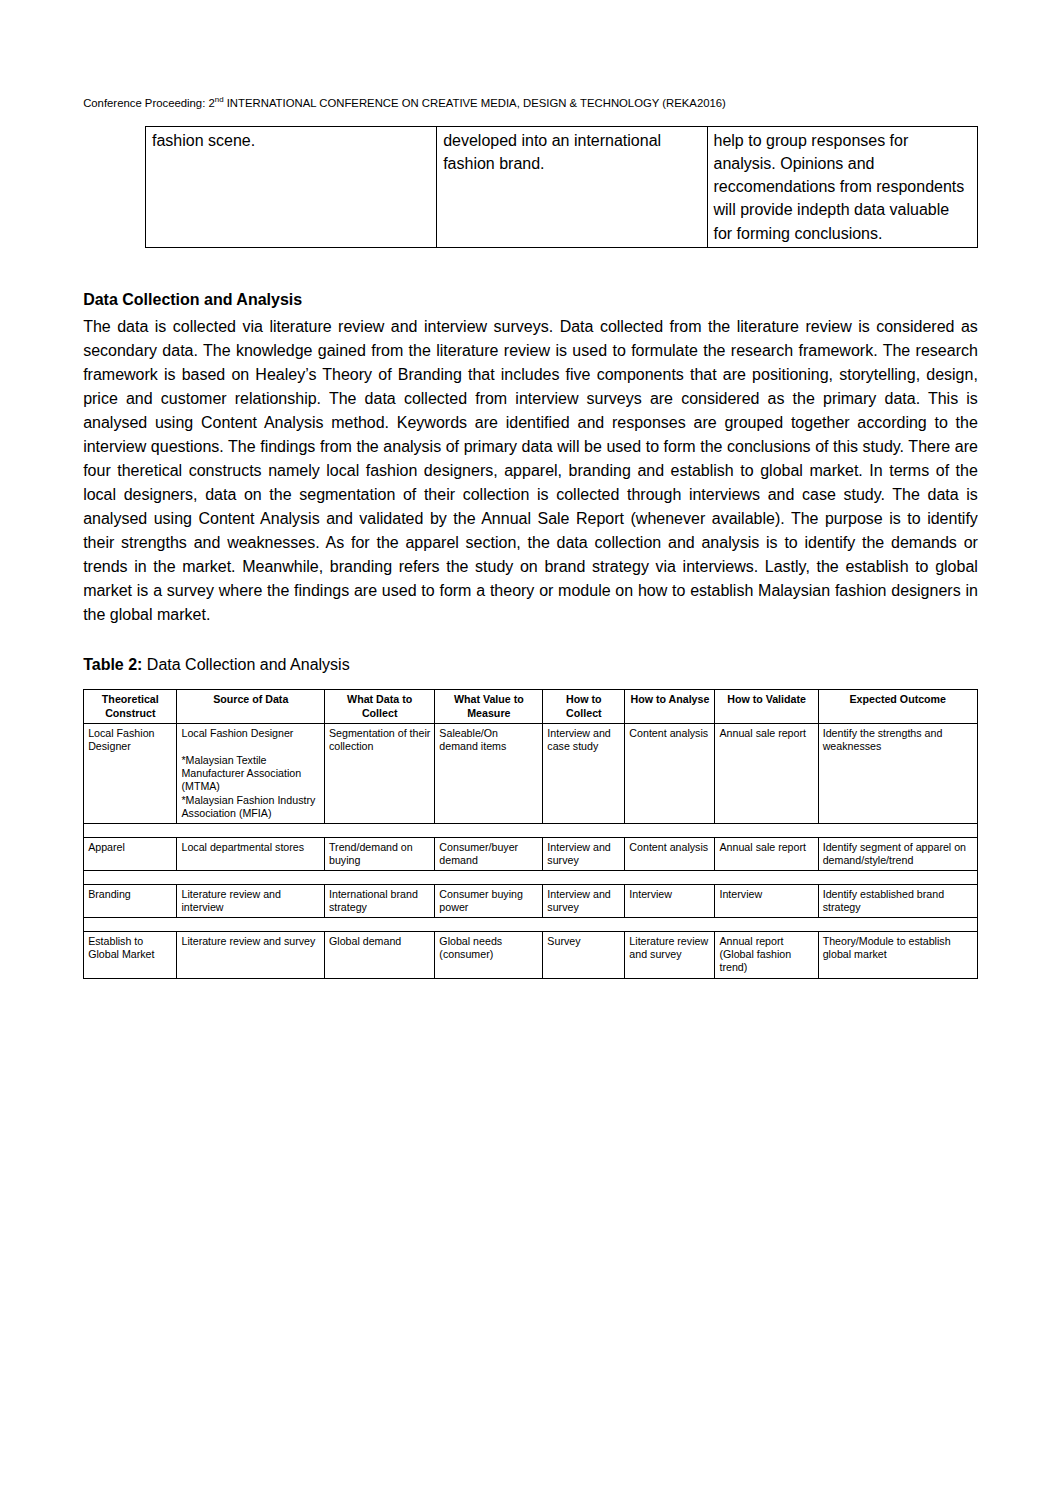Conference Proceeding: 2nd INTERNATIONAL CONFERENCE ON CREATIVE MEDIA, DESIGN & TECHNOLOGY (REKA2016)
| | fashion scene. | developed into an international fashion brand. | help to group responses for analysis. Opinions and reccomendations from respondents will provide indepth data valuable for forming conclusions. |
Data Collection and Analysis
The data is collected via literature review and interview surveys. Data collected from the literature review is considered as secondary data. The knowledge gained from the literature review is used to formulate the research framework. The research framework is based on Healey’s Theory of Branding that includes five components that are positioning, storytelling, design, price and customer relationship. The data collected from interview surveys are considered as the primary data. This is analysed using Content Analysis method. Keywords are identified and responses are grouped together according to the interview questions. The findings from the analysis of primary data will be used to form the conclusions of this study. There are four theretical constructs namely local fashion designers, apparel, branding and establish to global market. In terms of the local designers, data on the segmentation of their collection is collected through interviews and case study. The data is analysed using Content Analysis and validated by the Annual Sale Report (whenever available). The purpose is to identify their strengths and weaknesses. As for the apparel section, the data collection and analysis is to identify the demands or trends in the market. Meanwhile, branding refers the study on brand strategy via interviews. Lastly, the establish to global market is a survey where the findings are used to form a theory or module on how to establish Malaysian fashion designers in the global market.
Table 2: Data Collection and Analysis
| Theoretical Construct | Source of Data | What Data to Collect | What Value to Measure | How to Collect | How to Analyse | How to Validate | Expected Outcome |
| --- | --- | --- | --- | --- | --- | --- | --- |
| Local Fashion Designer | Local Fashion Designer *Malaysian Textile Manufacturer Association (MTMA) *Malaysian Fashion Industry Association (MFIA) | Segmentation of their collection | Saleable/On demand items | Interview and case study | Content analysis | Annual sale report | Identify the strengths and weaknesses |
| Apparel | Local departmental stores | Trend/demand on buying | Consumer/buyer demand | Interview and survey | Content analysis | Annual sale report | Identify segment of apparel on demand/style/trend |
| Branding | Literature review and interview | International brand strategy | Consumer buying power | Interview and survey | Interview | Interview | Identify established brand strategy |
| Establish to Global Market | Literature review and survey | Global demand | Global needs (consumer) | Survey | Literature review and survey | Annual report (Global fashion trend) | Theory/Module to establish global market |